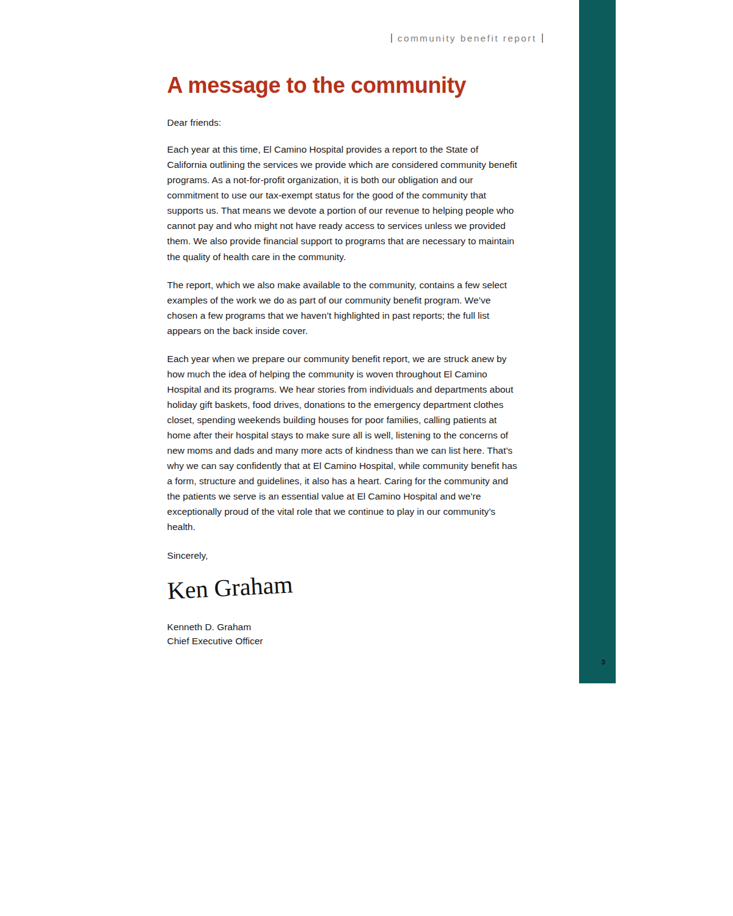community benefit report
A message to the community
Dear friends:
Each year at this time, El Camino Hospital provides a report to the State of California outlining the services we provide which are considered community benefit programs. As a not-for-profit organization, it is both our obligation and our commitment to use our tax-exempt status for the good of the community that supports us. That means we devote a portion of our revenue to helping people who cannot pay and who might not have ready access to services unless we provided them. We also provide financial support to programs that are necessary to maintain the quality of health care in the community.
The report, which we also make available to the community, contains a few select examples of the work we do as part of our community benefit program. We’ve chosen a few programs that we haven’t highlighted in past reports; the full list appears on the back inside cover.
Each year when we prepare our community benefit report, we are struck anew by how much the idea of helping the community is woven throughout El Camino Hospital and its programs. We hear stories from individuals and departments about holiday gift baskets, food drives, donations to the emergency department clothes closet, spending weekends building houses for poor families, calling patients at home after their hospital stays to make sure all is well, listening to the concerns of new moms and dads and many more acts of kindness than we can list here. That’s why we can say confidently that at El Camino Hospital, while community benefit has a form, structure and guidelines, it also has a heart. Caring for the community and the patients we serve is an essential value at El Camino Hospital and we’re exceptionally proud of the vital role that we continue to play in our community’s health.
Sincerely,
Ken Graham
Kenneth D. Graham
Chief Executive Officer
3